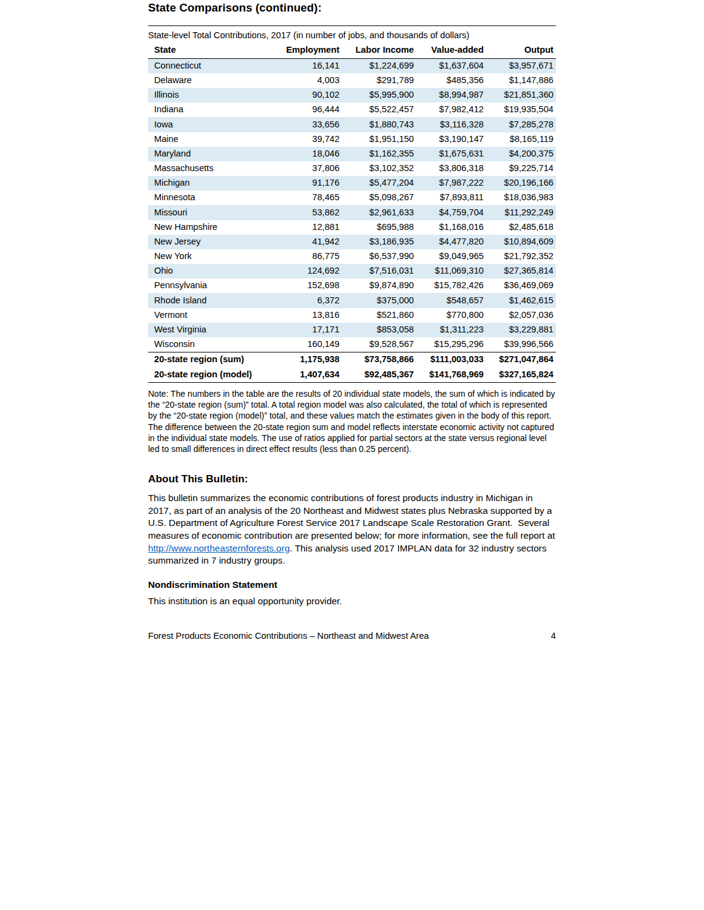State Comparisons (continued):
State-level Total Contributions, 2017 (in number of jobs, and thousands of dollars)
| State | Employment | Labor Income | Value-added | Output |
| --- | --- | --- | --- | --- |
| Connecticut | 16,141 | $1,224,699 | $1,637,604 | $3,957,671 |
| Delaware | 4,003 | $291,789 | $485,356 | $1,147,886 |
| Illinois | 90,102 | $5,995,900 | $8,994,987 | $21,851,360 |
| Indiana | 96,444 | $5,522,457 | $7,982,412 | $19,935,504 |
| Iowa | 33,656 | $1,880,743 | $3,116,328 | $7,285,278 |
| Maine | 39,742 | $1,951,150 | $3,190,147 | $8,165,119 |
| Maryland | 18,046 | $1,162,355 | $1,675,631 | $4,200,375 |
| Massachusetts | 37,806 | $3,102,352 | $3,806,318 | $9,225,714 |
| Michigan | 91,176 | $5,477,204 | $7,987,222 | $20,196,166 |
| Minnesota | 78,465 | $5,098,267 | $7,893,811 | $18,036,983 |
| Missouri | 53,862 | $2,961,633 | $4,759,704 | $11,292,249 |
| New Hampshire | 12,881 | $695,988 | $1,168,016 | $2,485,618 |
| New Jersey | 41,942 | $3,186,935 | $4,477,820 | $10,894,609 |
| New York | 86,775 | $6,537,990 | $9,049,965 | $21,792,352 |
| Ohio | 124,692 | $7,516,031 | $11,069,310 | $27,365,814 |
| Pennsylvania | 152,698 | $9,874,890 | $15,782,426 | $36,469,069 |
| Rhode Island | 6,372 | $375,000 | $548,657 | $1,462,615 |
| Vermont | 13,816 | $521,860 | $770,800 | $2,057,036 |
| West Virginia | 17,171 | $853,058 | $1,311,223 | $3,229,881 |
| Wisconsin | 160,149 | $9,528,567 | $15,295,296 | $39,996,566 |
| 20-state region (sum) | 1,175,938 | $73,758,866 | $111,003,033 | $271,047,864 |
| 20-state region (model) | 1,407,634 | $92,485,367 | $141,768,969 | $327,165,824 |
Note: The numbers in the table are the results of 20 individual state models, the sum of which is indicated by the “20-state region (sum)” total. A total region model was also calculated, the total of which is represented by the “20-state region (model)” total, and these values match the estimates given in the body of this report. The difference between the 20-state region sum and model reflects interstate economic activity not captured in the individual state models. The use of ratios applied for partial sectors at the state versus regional level led to small differences in direct effect results (less than 0.25 percent).
About This Bulletin:
This bulletin summarizes the economic contributions of forest products industry in Michigan in 2017, as part of an analysis of the 20 Northeast and Midwest states plus Nebraska supported by a U.S. Department of Agriculture Forest Service 2017 Landscape Scale Restoration Grant. Several measures of economic contribution are presented below; for more information, see the full report at http://www.northeasternforests.org. This analysis used 2017 IMPLAN data for 32 industry sectors summarized in 7 industry groups.
Nondiscrimination Statement
This institution is an equal opportunity provider.
Forest Products Economic Contributions – Northeast and Midwest Area 4